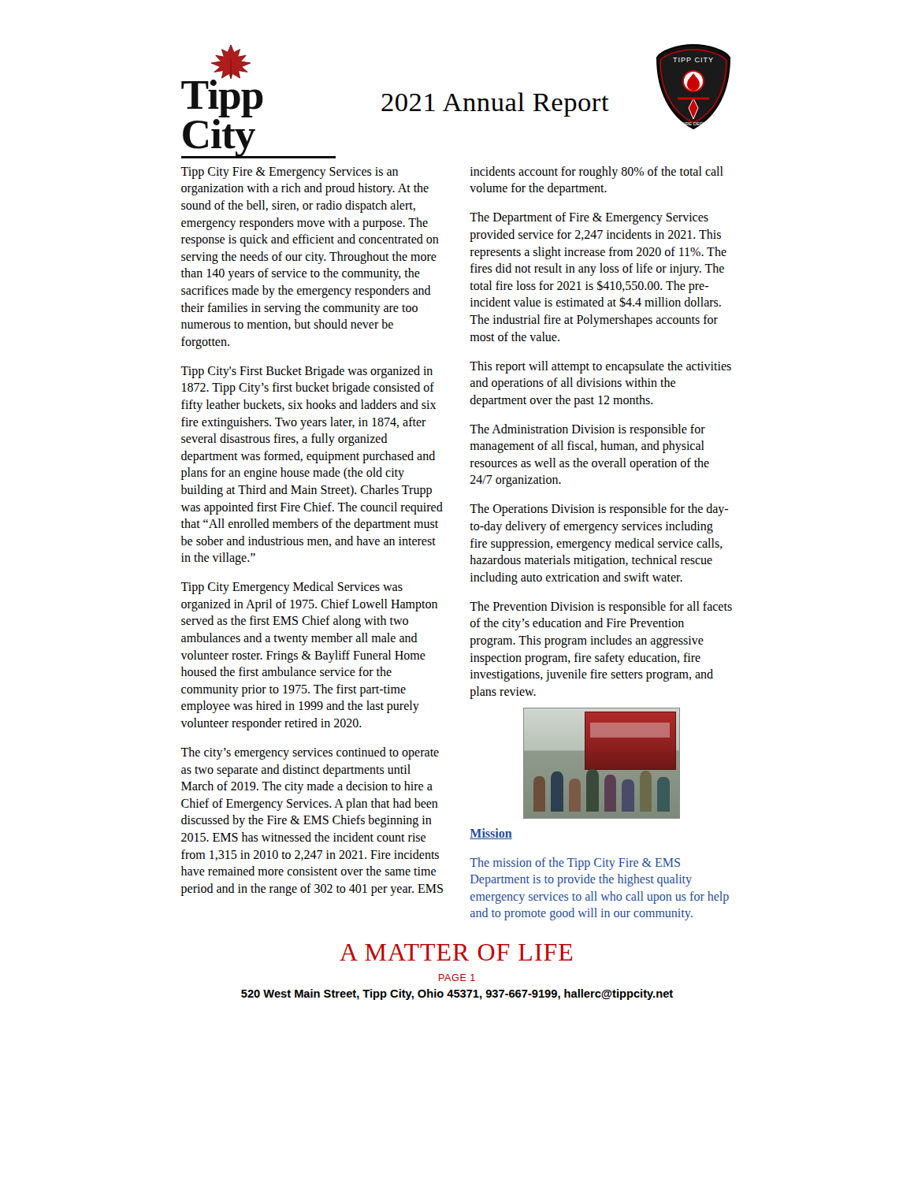Tipp City
2021 Annual Report
TIPP CITY FIRE DEPT
Tipp City Fire & Emergency Services is an organization with a rich and proud history. At the sound of the bell, siren, or radio dispatch alert, emergency responders move with a purpose. The response is quick and efficient and concentrated on serving the needs of our city. Throughout the more than 140 years of service to the community, the sacrifices made by the emergency responders and their families in serving the community are too numerous to mention, but should never be forgotten.
Tipp City's First Bucket Brigade was organized in 1872. Tipp City’s first bucket brigade consisted of fifty leather buckets, six hooks and ladders and six fire extinguishers. Two years later, in 1874, after several disastrous fires, a fully organized department was formed, equipment purchased and plans for an engine house made (the old city building at Third and Main Street). Charles Trupp was appointed first Fire Chief. The council required that “All enrolled members of the department must be sober and industrious men, and have an interest in the village.”
Tipp City Emergency Medical Services was organized in April of 1975. Chief Lowell Hampton served as the first EMS Chief along with two ambulances and a twenty member all male and volunteer roster. Frings & Bayliff Funeral Home housed the first ambulance service for the community prior to 1975. The first part-time employee was hired in 1999 and the last purely volunteer responder retired in 2020.
The city’s emergency services continued to operate as two separate and distinct departments until March of 2019. The city made a decision to hire a Chief of Emergency Services. A plan that had been discussed by the Fire & EMS Chiefs beginning in 2015. EMS has witnessed the incident count rise from 1,315 in 2010 to 2,247 in 2021. Fire incidents have remained more consistent over the same time period and in the range of 302 to 401 per year. EMS incidents account for roughly 80% of the total call volume for the department.
The Department of Fire & Emergency Services provided service for 2,247 incidents in 2021. This represents a slight increase from 2020 of 11%. The fires did not result in any loss of life or injury. The total fire loss for 2021 is $410,550.00. The pre-incident value is estimated at $4.4 million dollars. The industrial fire at Polymershapes accounts for most of the value.
This report will attempt to encapsulate the activities and operations of all divisions within the department over the past 12 months.
The Administration Division is responsible for management of all fiscal, human, and physical resources as well as the overall operation of the 24/7 organization.
The Operations Division is responsible for the day-to-day delivery of emergency services including fire suppression, emergency medical service calls, hazardous materials mitigation, technical rescue including auto extrication and swift water.
The Prevention Division is responsible for all facets of the city’s education and Fire Prevention program. This program includes an aggressive inspection program, fire safety education, fire investigations, juvenile fire setters program, and plans review.
Mission
The mission of the Tipp City Fire & EMS Department is to provide the highest quality emergency services to all who call upon us for help and to promote good will in our community.
A MATTER OF LIFE
PAGE 1
520 West Main Street, Tipp City, Ohio 45371, 937-667-9199, hallerc@tippcity.net